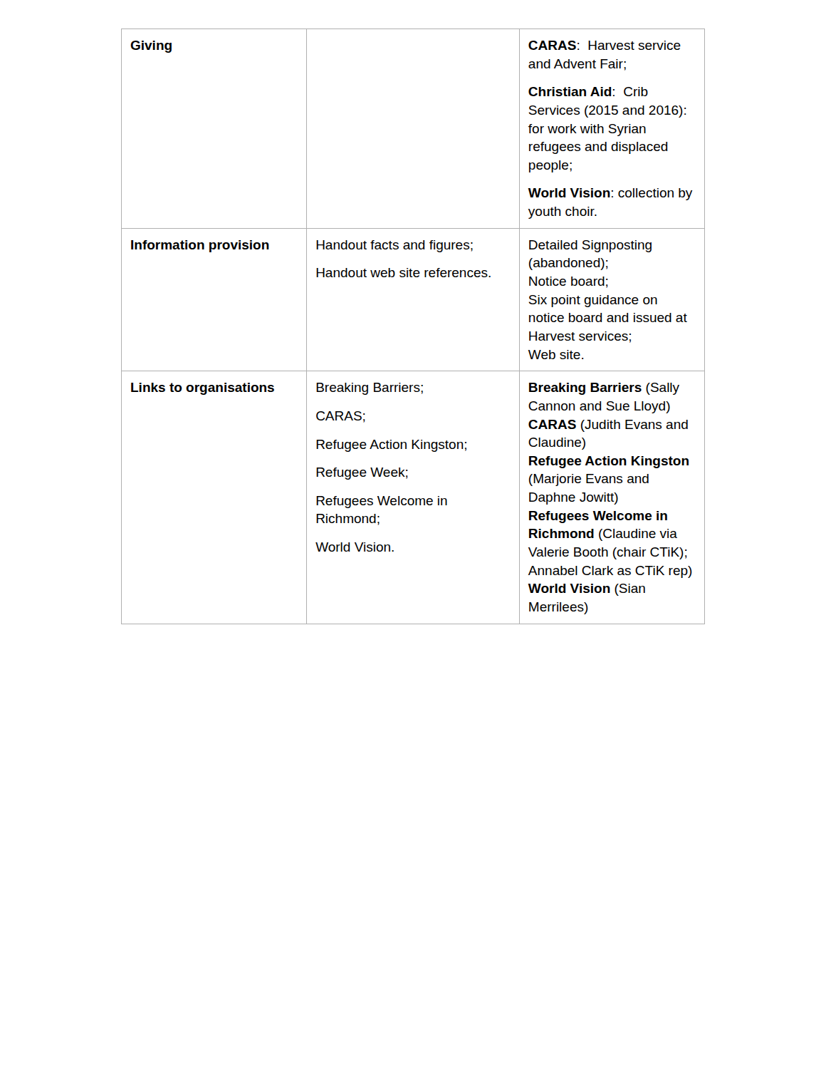| Giving | | CARAS : Harvest service and Advent Fair; Christian Aid : Crib Services (2015 and 2016): for work with Syrian refugees and displaced people; World Vision : collection by youth choir. |
| Information provision | Handout facts and figures; Handout web site references. | Detailed Signposting (abandoned); Notice board; Six point guidance on notice board and issued at Harvest services; Web site. |
| Links to organisations | Breaking Barriers; CARAS; Refugee Action Kingston; Refugee Week; Refugees Welcome in Richmond; World Vision. | Breaking Barriers (Sally Cannon and Sue Lloyd) CARAS (Judith Evans and Claudine) Refugee Action Kingston (Marjorie Evans and Daphne Jowitt) Refugees Welcome in Richmond (Claudine via Valerie Booth (chair CTiK); Annabel Clark as CTiK rep) World Vision (Sian Merrilees) |